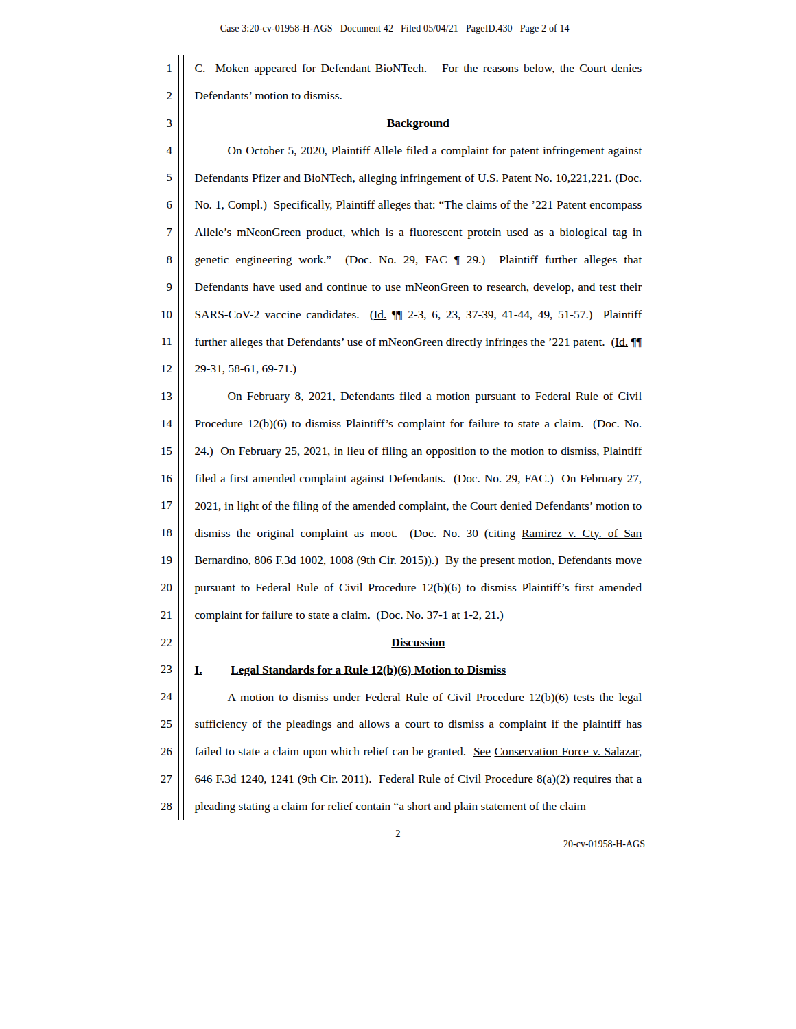Case 3:20-cv-01958-H-AGS Document 42 Filed 05/04/21 PageID.430 Page 2 of 14
1
2
3
4
5
6
7
8
9
10
11
12
13
14
15
16
17
18
19
20
21
22
23
24
25
26
27
28
C. Moken appeared for Defendant BioNTech. For the reasons below, the Court denies Defendants’ motion to dismiss.
Background
On October 5, 2020, Plaintiff Allele filed a complaint for patent infringement against Defendants Pfizer and BioNTech, alleging infringement of U.S. Patent No. 10,221,221. (Doc. No. 1, Compl.) Specifically, Plaintiff alleges that: “The claims of the ’221 Patent encompass Allele’s mNeonGreen product, which is a fluorescent protein used as a biological tag in genetic engineering work.” (Doc. No. 29, FAC ¶ 29.) Plaintiff further alleges that Defendants have used and continue to use mNeonGreen to research, develop, and test their SARS-CoV-2 vaccine candidates. (Id. ¶¶ 2-3, 6, 23, 37-39, 41-44, 49, 51-57.) Plaintiff further alleges that Defendants’ use of mNeonGreen directly infringes the ’221 patent. (Id. ¶¶ 29-31, 58-61, 69-71.)
On February 8, 2021, Defendants filed a motion pursuant to Federal Rule of Civil Procedure 12(b)(6) to dismiss Plaintiff’s complaint for failure to state a claim. (Doc. No. 24.) On February 25, 2021, in lieu of filing an opposition to the motion to dismiss, Plaintiff filed a first amended complaint against Defendants. (Doc. No. 29, FAC.) On February 27, 2021, in light of the filing of the amended complaint, the Court denied Defendants’ motion to dismiss the original complaint as moot. (Doc. No. 30 (citing Ramirez v. Cty. of San Bernardino, 806 F.3d 1002, 1008 (9th Cir. 2015)).) By the present motion, Defendants move pursuant to Federal Rule of Civil Procedure 12(b)(6) to dismiss Plaintiff’s first amended complaint for failure to state a claim. (Doc. No. 37-1 at 1-2, 21.)
Discussion
I.
Legal Standards for a Rule 12(b)(6) Motion to Dismiss
A motion to dismiss under Federal Rule of Civil Procedure 12(b)(6) tests the legal sufficiency of the pleadings and allows a court to dismiss a complaint if the plaintiff has failed to state a claim upon which relief can be granted. See Conservation Force v. Salazar, 646 F.3d 1240, 1241 (9th Cir. 2011). Federal Rule of Civil Procedure 8(a)(2) requires that a pleading stating a claim for relief contain “a short and plain statement of the claim
2
20-cv-01958-H-AGS